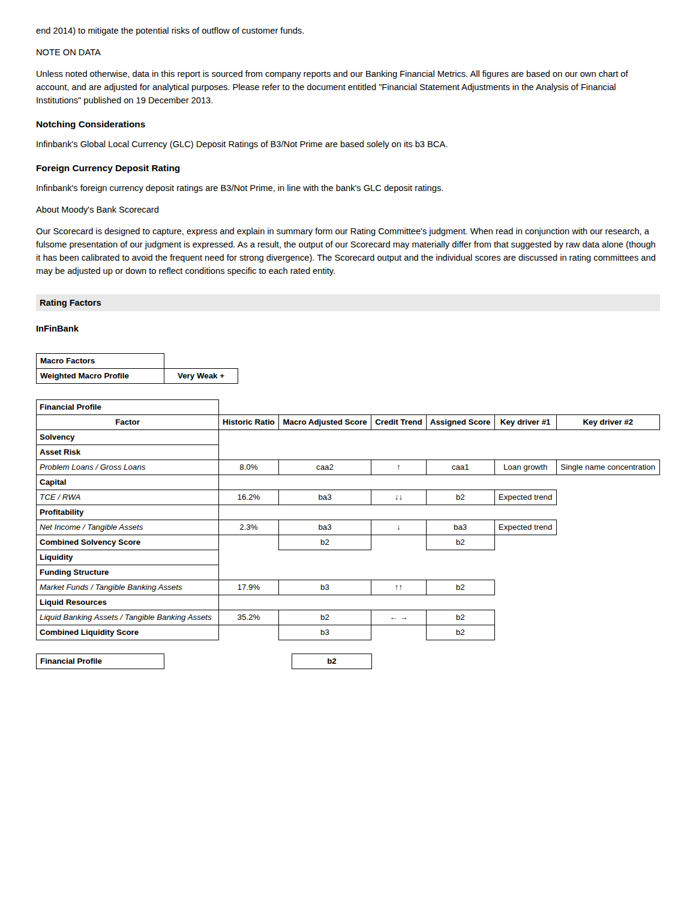end 2014) to mitigate the potential risks of outflow of customer funds.
NOTE ON DATA
Unless noted otherwise, data in this report is sourced from company reports and our Banking Financial Metrics. All figures are based on our own chart of account, and are adjusted for analytical purposes. Please refer to the document entitled "Financial Statement Adjustments in the Analysis of Financial Institutions" published on 19 December 2013.
Notching Considerations
Infinbank's Global Local Currency (GLC) Deposit Ratings of B3/Not Prime are based solely on its b3 BCA.
Foreign Currency Deposit Rating
Infinbank's foreign currency deposit ratings are B3/Not Prime, in line with the bank's GLC deposit ratings.
About Moody's Bank Scorecard
Our Scorecard is designed to capture, express and explain in summary form our Rating Committee's judgment. When read in conjunction with our research, a fulsome presentation of our judgment is expressed. As a result, the output of our Scorecard may materially differ from that suggested by raw data alone (though it has been calibrated to avoid the frequent need for strong divergence). The Scorecard output and the individual scores are discussed in rating committees and may be adjusted up or down to reflect conditions specific to each rated entity.
Rating Factors
InFinBank
| Macro Factors | |
| Weighted Macro Profile | Very Weak + |
| Financial Profile | | | | | | |
| Factor | Historic Ratio | Macro Adjusted Score | Credit Trend | Assigned Score | Key driver #1 | Key driver #2 |
| Solvency | | | | | | |
| Asset Risk | | | | | | |
| Problem Loans / Gross Loans | 8.0% | caa2 | ↑ | caa1 | Loan growth | Single name concentration |
| Capital | | | | | | |
| TCE / RWA | 16.2% | ba3 | ↓↓ | b2 | Expected trend | |
| Profitability | | | | | | |
| Net Income / Tangible Assets | 2.3% | ba3 | ↓ | ba3 | Expected trend | |
| Combined Solvency Score | | b2 | | b2 | | |
| Liquidity | | | | | | |
| Funding Structure | | | | | | |
| Market Funds / Tangible Banking Assets | 17.9% | b3 | ↑↑ | b2 | | |
| Liquid Resources | | | | | | |
| Liquid Banking Assets / Tangible Banking Assets | 35.2% | b2 | ← → | b2 | | |
| Combined Liquidity Score | | b3 | | b2 | | |
| Financial Profile | | b2 |